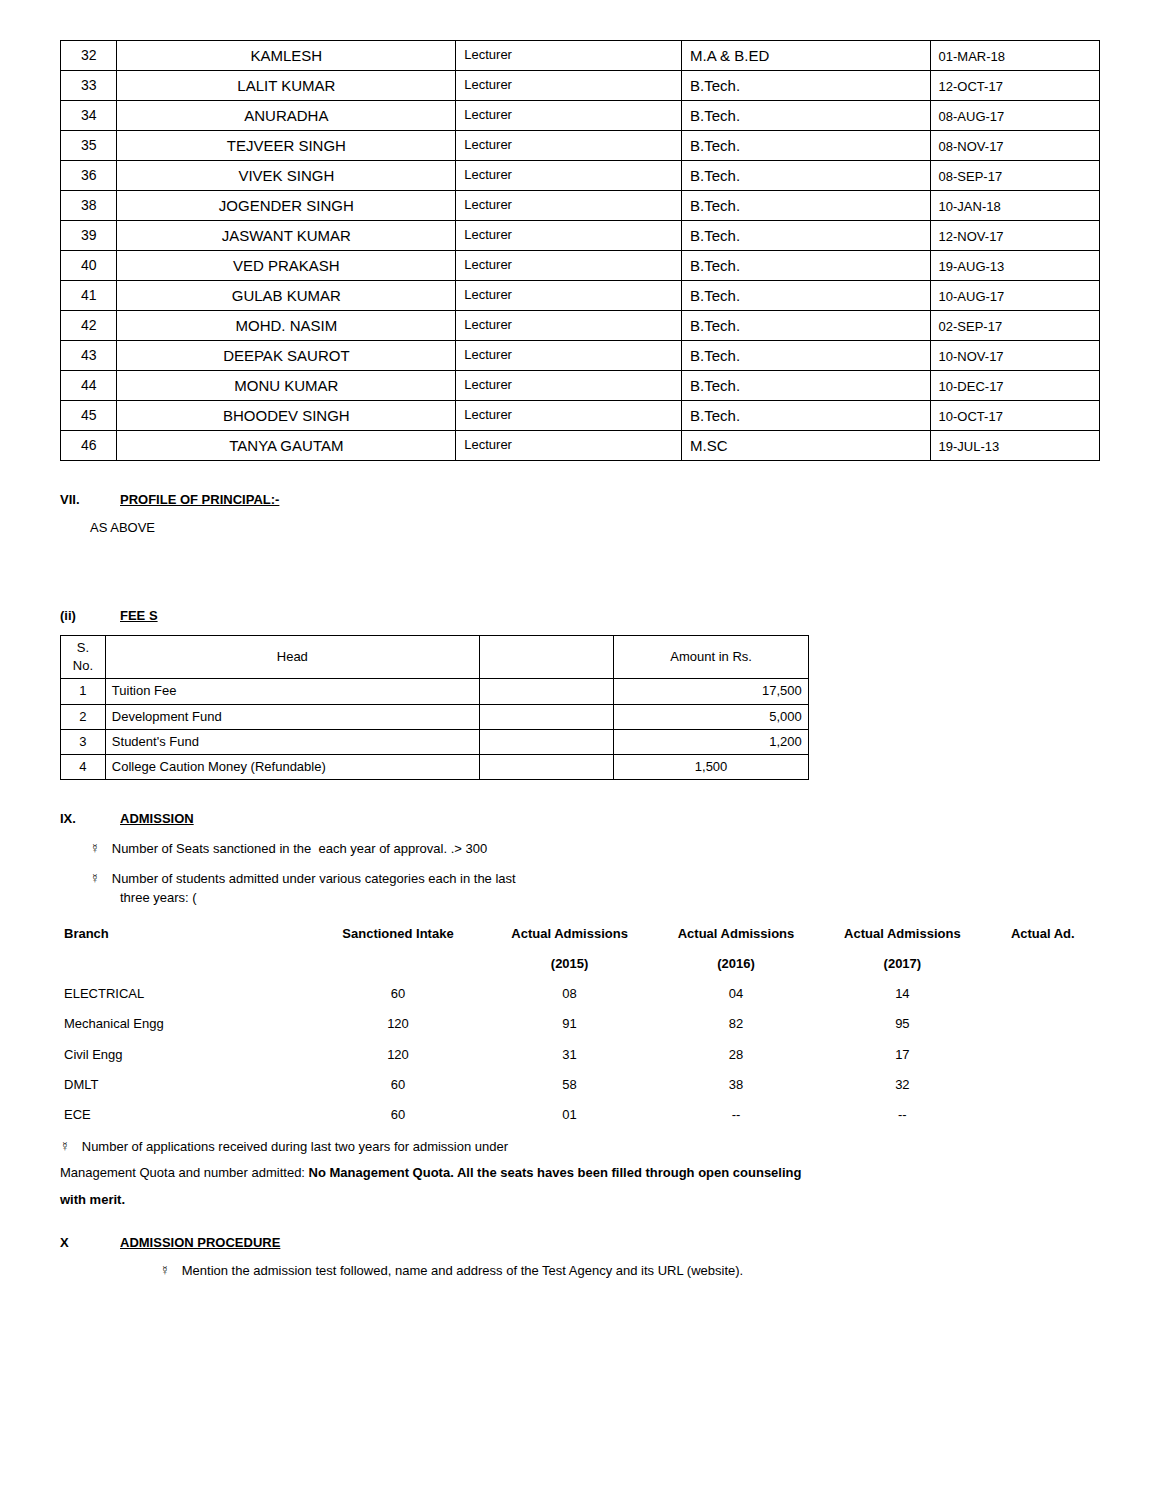| 32 | KAMLESH | Lecturer | M.A & B.ED | 01-MAR-18 |
| 33 | LALIT KUMAR | Lecturer | B.Tech. | 12-OCT-17 |
| 34 | ANURADHA | Lecturer | B.Tech. | 08-AUG-17 |
| 35 | TEJVEER SINGH | Lecturer | B.Tech. | 08-NOV-17 |
| 36 | VIVEK SINGH | Lecturer | B.Tech. | 08-SEP-17 |
| 38 | JOGENDER SINGH | Lecturer | B.Tech. | 10-JAN-18 |
| 39 | JASWANT KUMAR | Lecturer | B.Tech. | 12-NOV-17 |
| 40 | VED PRAKASH | Lecturer | B.Tech. | 19-AUG-13 |
| 41 | GULAB KUMAR | Lecturer | B.Tech. | 10-AUG-17 |
| 42 | MOHD. NASIM | Lecturer | B.Tech. | 02-SEP-17 |
| 43 | DEEPAK SAUROT | Lecturer | B.Tech. | 10-NOV-17 |
| 44 | MONU KUMAR | Lecturer | B.Tech. | 10-DEC-17 |
| 45 | BHOODEV SINGH | Lecturer | B.Tech. | 10-OCT-17 |
| 46 | TANYA GAUTAM | Lecturer | M.SC | 19-JUL-13 |
VII. PROFILE OF PRINCIPAL:-
AS ABOVE
(ii) FEE S
| S. No. | Head | | Amount in Rs. |
| --- | --- | --- | --- |
| 1 | Tuition Fee | | 17,500 |
| 2 | Development Fund | | 5,000 |
| 3 | Student's Fund | | 1,200 |
| 4 | College Caution Money (Refundable) | | 1,500 |
IX. ADMISSION
☿Number of Seats sanctioned in the each year of approval. .> 300
☿Number of students admitted under various categories each in the last
three years: (
| Branch | Sanctioned Intake | Actual Admissions | Actual Admissions | Actual Admissions | Actual Ad. |
| --- | --- | --- | --- | --- | --- |
| | | (2015) | (2016) | (2017) | |
| ELECTRICAL | 60 | 08 | 04 | 14 | |
| Mechanical Engg | 120 | 91 | 82 | 95 | |
| Civil Engg | 120 | 31 | 28 | 17 | |
| DMLT | 60 | 58 | 38 | 32 | |
| ECE | 60 | 01 | -- | -- | |
☿Number of applications received during last two years for admission under
Management Quota and number admitted: No Management Quota. All the seats haves been filled through open counseling
with merit.
XADMISSION PROCEDURE
☿Mention the admission test followed, name and address of the Test Agency and its URL (website).